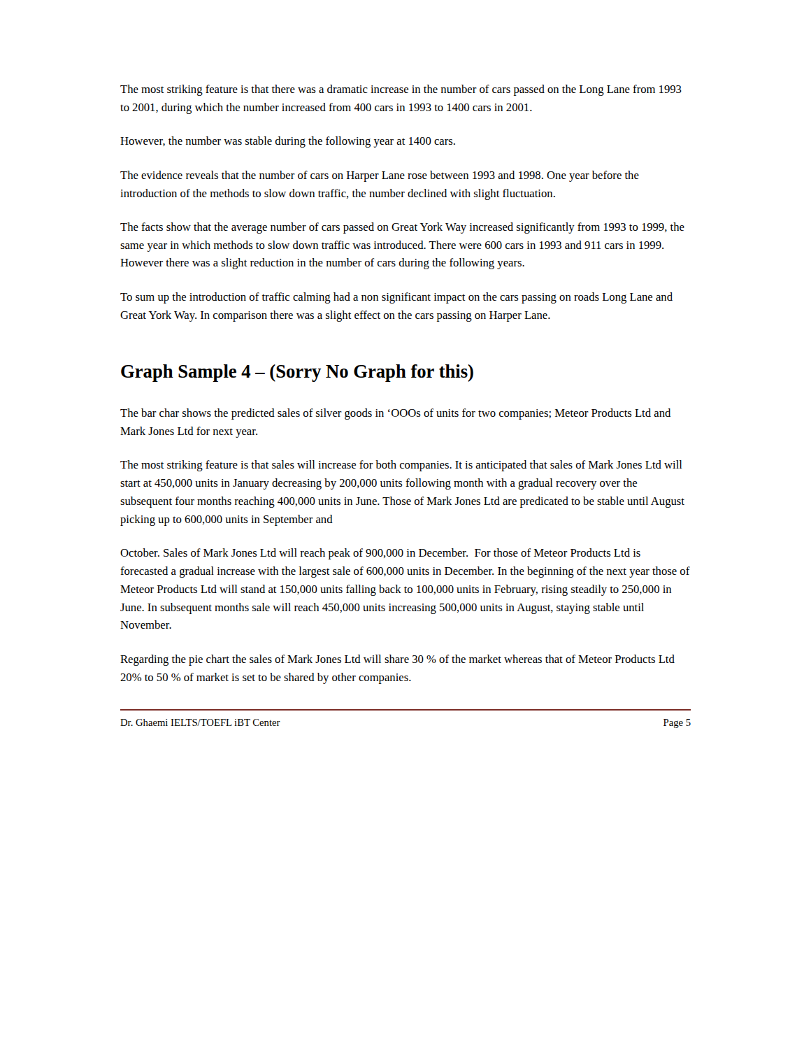The most striking feature is that there was a dramatic increase in the number of cars passed on the Long Lane from 1993 to 2001, during which the number increased from 400 cars in 1993 to 1400 cars in 2001.
However, the number was stable during the following year at 1400 cars.
The evidence reveals that the number of cars on Harper Lane rose between 1993 and 1998. One year before the introduction of the methods to slow down traffic, the number declined with slight fluctuation.
The facts show that the average number of cars passed on Great York Way increased significantly from 1993 to 1999, the same year in which methods to slow down traffic was introduced. There were 600 cars in 1993 and 911 cars in 1999. However there was a slight reduction in the number of cars during the following years.
To sum up the introduction of traffic calming had a non significant impact on the cars passing on roads Long Lane and Great York Way. In comparison there was a slight effect on the cars passing on Harper Lane.
Graph Sample 4 – (Sorry No Graph for this)
The bar char shows the predicted sales of silver goods in ‘OOOs of units for two companies; Meteor Products Ltd and Mark Jones Ltd for next year.
The most striking feature is that sales will increase for both companies. It is anticipated that sales of Mark Jones Ltd will start at 450,000 units in January decreasing by 200,000 units following month with a gradual recovery over the subsequent four months reaching 400,000 units in June. Those of Mark Jones Ltd are predicated to be stable until August picking up to 600,000 units in September and
October. Sales of Mark Jones Ltd will reach peak of 900,000 in December. For those of Meteor Products Ltd is forecasted a gradual increase with the largest sale of 600,000 units in December. In the beginning of the next year those of Meteor Products Ltd will stand at 150,000 units falling back to 100,000 units in February, rising steadily to 250,000 in June. In subsequent months sale will reach 450,000 units increasing 500,000 units in August, staying stable until November.
Regarding the pie chart the sales of Mark Jones Ltd will share 30 % of the market whereas that of Meteor Products Ltd 20% to 50 % of market is set to be shared by other companies.
Dr. Ghaemi IELTS/TOEFL iBT Center Page 5